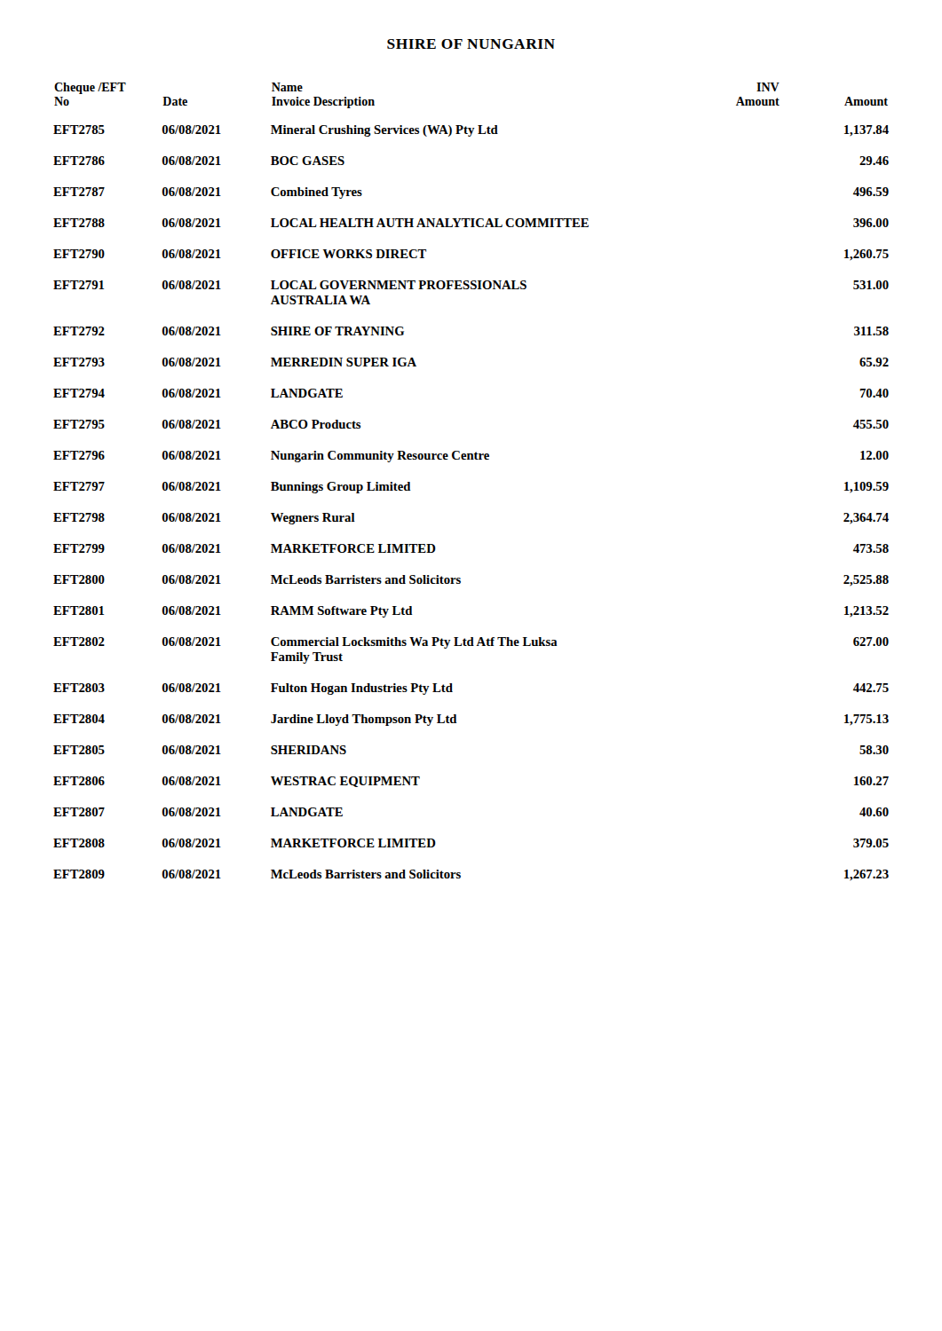SHIRE OF NUNGARIN
| Cheque /EFT No | Date | Name Invoice Description | INV Amount | Amount |
| --- | --- | --- | --- | --- |
| EFT2785 | 06/08/2021 | Mineral Crushing Services (WA) Pty Ltd | | 1,137.84 |
| EFT2786 | 06/08/2021 | BOC GASES | | 29.46 |
| EFT2787 | 06/08/2021 | Combined Tyres | | 496.59 |
| EFT2788 | 06/08/2021 | LOCAL HEALTH AUTH ANALYTICAL COMMITTEE | | 396.00 |
| EFT2790 | 06/08/2021 | OFFICE WORKS DIRECT | | 1,260.75 |
| EFT2791 | 06/08/2021 | LOCAL GOVERNMENT PROFESSIONALS AUSTRALIA WA | | 531.00 |
| EFT2792 | 06/08/2021 | SHIRE OF TRAYNING | | 311.58 |
| EFT2793 | 06/08/2021 | MERREDIN SUPER IGA | | 65.92 |
| EFT2794 | 06/08/2021 | LANDGATE | | 70.40 |
| EFT2795 | 06/08/2021 | ABCO Products | | 455.50 |
| EFT2796 | 06/08/2021 | Nungarin Community Resource Centre | | 12.00 |
| EFT2797 | 06/08/2021 | Bunnings Group Limited | | 1,109.59 |
| EFT2798 | 06/08/2021 | Wegners Rural | | 2,364.74 |
| EFT2799 | 06/08/2021 | MARKETFORCE LIMITED | | 473.58 |
| EFT2800 | 06/08/2021 | McLeods Barristers and Solicitors | | 2,525.88 |
| EFT2801 | 06/08/2021 | RAMM Software Pty Ltd | | 1,213.52 |
| EFT2802 | 06/08/2021 | Commercial Locksmiths Wa Pty Ltd Atf The Luksa Family Trust | | 627.00 |
| EFT2803 | 06/08/2021 | Fulton Hogan Industries Pty Ltd | | 442.75 |
| EFT2804 | 06/08/2021 | Jardine Lloyd Thompson Pty Ltd | | 1,775.13 |
| EFT2805 | 06/08/2021 | SHERIDANS | | 58.30 |
| EFT2806 | 06/08/2021 | WESTRAC EQUIPMENT | | 160.27 |
| EFT2807 | 06/08/2021 | LANDGATE | | 40.60 |
| EFT2808 | 06/08/2021 | MARKETFORCE LIMITED | | 379.05 |
| EFT2809 | 06/08/2021 | McLeods Barristers and Solicitors | | 1,267.23 |